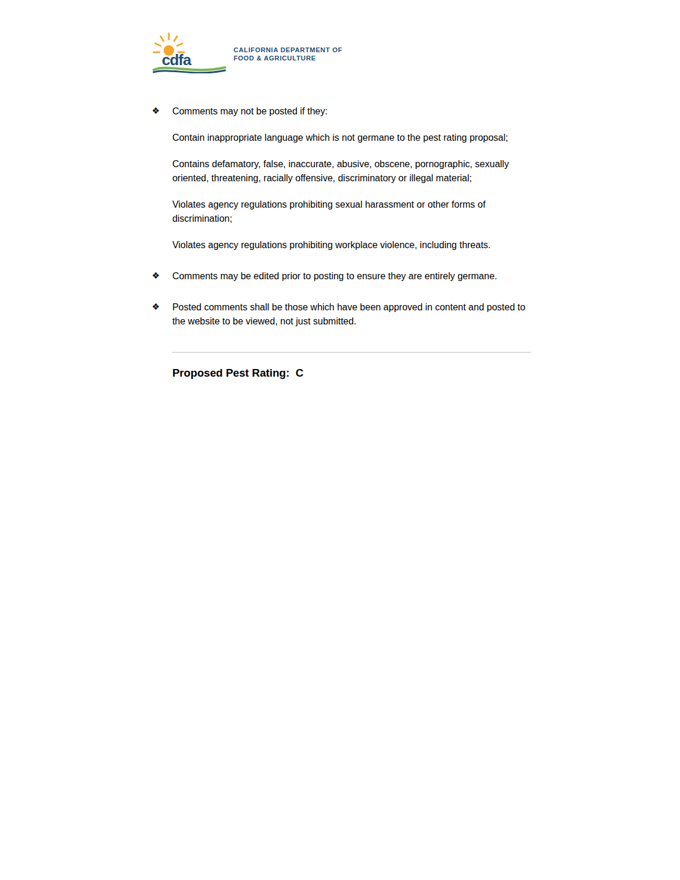cdfa
California Department of
Food & Agriculture
Comments may not be posted if they:
Contain inappropriate language which is not germane to the pest rating proposal;
Contains defamatory, false, inaccurate, abusive, obscene, pornographic, sexually oriented, threatening, racially offensive, discriminatory or illegal material;
Violates agency regulations prohibiting sexual harassment or other forms of discrimination;
Violates agency regulations prohibiting workplace violence, including threats.
Comments may be edited prior to posting to ensure they are entirely germane.
Posted comments shall be those which have been approved in content and posted to the website to be viewed, not just submitted.
Proposed Pest Rating: C